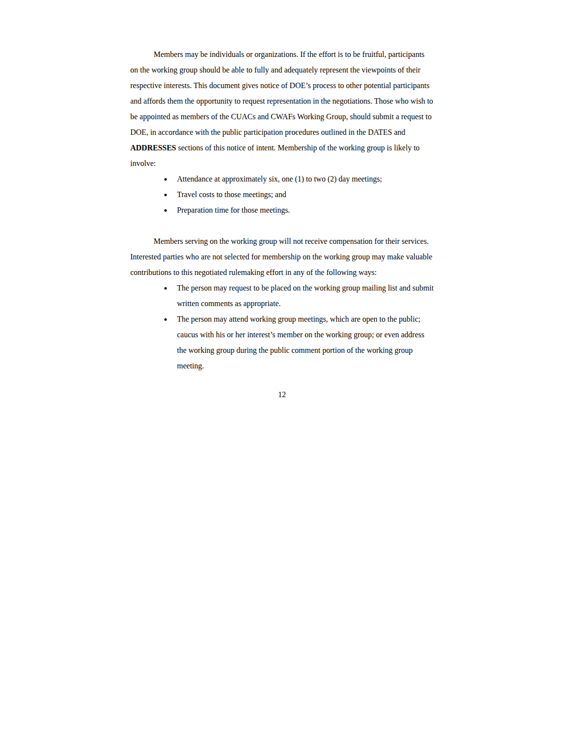Members may be individuals or organizations. If the effort is to be fruitful, participants on the working group should be able to fully and adequately represent the viewpoints of their respective interests. This document gives notice of DOE’s process to other potential participants and affords them the opportunity to request representation in the negotiations. Those who wish to be appointed as members of the CUACs and CWAFs Working Group, should submit a request to DOE, in accordance with the public participation procedures outlined in the DATES and ADDRESSES sections of this notice of intent. Membership of the working group is likely to involve:
Attendance at approximately six, one (1) to two (2) day meetings;
Travel costs to those meetings; and
Preparation time for those meetings.
Members serving on the working group will not receive compensation for their services. Interested parties who are not selected for membership on the working group may make valuable contributions to this negotiated rulemaking effort in any of the following ways:
The person may request to be placed on the working group mailing list and submit written comments as appropriate.
The person may attend working group meetings, which are open to the public; caucus with his or her interest’s member on the working group; or even address the working group during the public comment portion of the working group meeting.
12